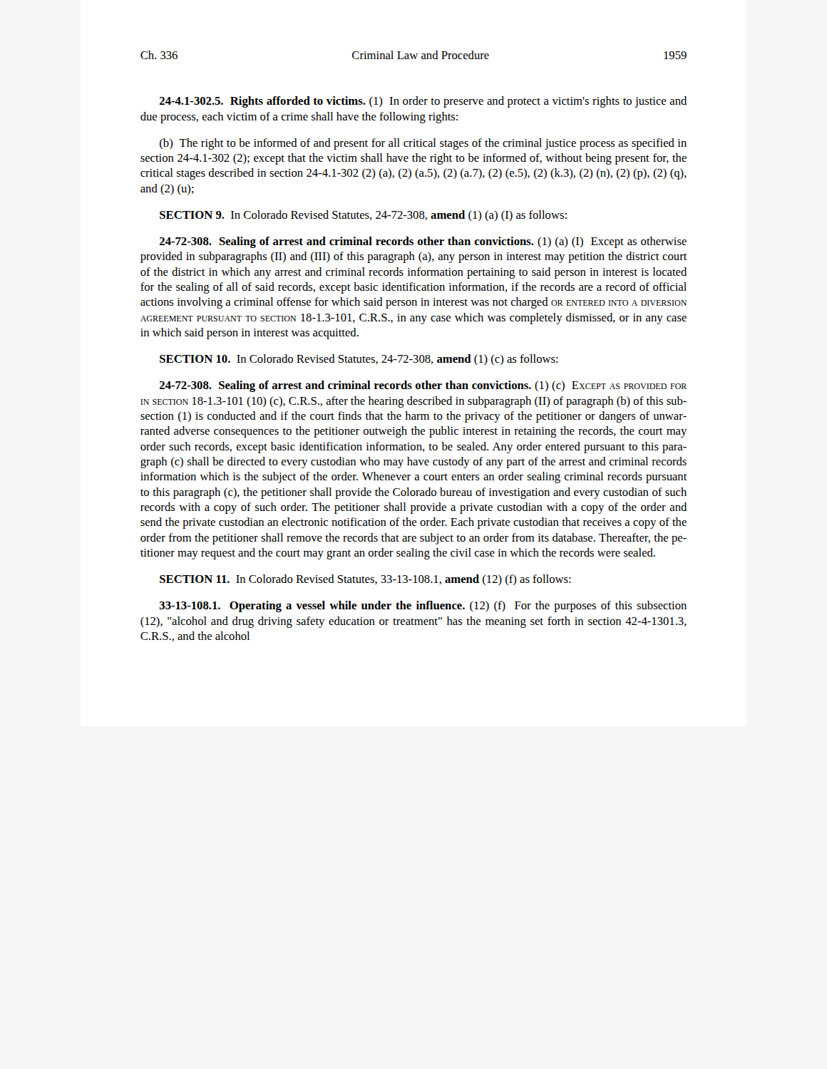Ch. 336 Criminal Law and Procedure 1959
24-4.1-302.5. Rights afforded to victims. (1) In order to preserve and protect a victim's rights to justice and due process, each victim of a crime shall have the following rights:
(b) The right to be informed of and present for all critical stages of the criminal justice process as specified in section 24-4.1-302 (2); except that the victim shall have the right to be informed of, without being present for, the critical stages described in section 24-4.1-302 (2) (a), (2) (a.5), (2) (a.7), (2) (e.5), (2) (k.3), (2) (n), (2) (p), (2) (q), and (2) (u);
SECTION 9. In Colorado Revised Statutes, 24-72-308, amend (1) (a) (I) as follows:
24-72-308. Sealing of arrest and criminal records other than convictions. (1) (a) (I) Except as otherwise provided in subparagraphs (II) and (III) of this paragraph (a), any person in interest may petition the district court of the district in which any arrest and criminal records information pertaining to said person in interest is located for the sealing of all of said records, except basic identification information, if the records are a record of official actions involving a criminal offense for which said person in interest was not charged or entered into a diversion agreement pursuant to section 18-1.3-101, C.R.S., in any case which was completely dismissed, or in any case in which said person in interest was acquitted.
SECTION 10. In Colorado Revised Statutes, 24-72-308, amend (1) (c) as follows:
24-72-308. Sealing of arrest and criminal records other than convictions. (1) (c) Except as provided for in section 18-1.3-101 (10) (c), C.R.S., after the hearing described in subparagraph (II) of paragraph (b) of this subsection (1) is conducted and if the court finds that the harm to the privacy of the petitioner or dangers of unwarranted adverse consequences to the petitioner outweigh the public interest in retaining the records, the court may order such records, except basic identification information, to be sealed. Any order entered pursuant to this paragraph (c) shall be directed to every custodian who may have custody of any part of the arrest and criminal records information which is the subject of the order. Whenever a court enters an order sealing criminal records pursuant to this paragraph (c), the petitioner shall provide the Colorado bureau of investigation and every custodian of such records with a copy of such order. The petitioner shall provide a private custodian with a copy of the order and send the private custodian an electronic notification of the order. Each private custodian that receives a copy of the order from the petitioner shall remove the records that are subject to an order from its database. Thereafter, the petitioner may request and the court may grant an order sealing the civil case in which the records were sealed.
SECTION 11. In Colorado Revised Statutes, 33-13-108.1, amend (12) (f) as follows:
33-13-108.1. Operating a vessel while under the influence. (12) (f) For the purposes of this subsection (12), "alcohol and drug driving safety education or treatment" has the meaning set forth in section 42-4-1301.3, C.R.S., and the alcohol